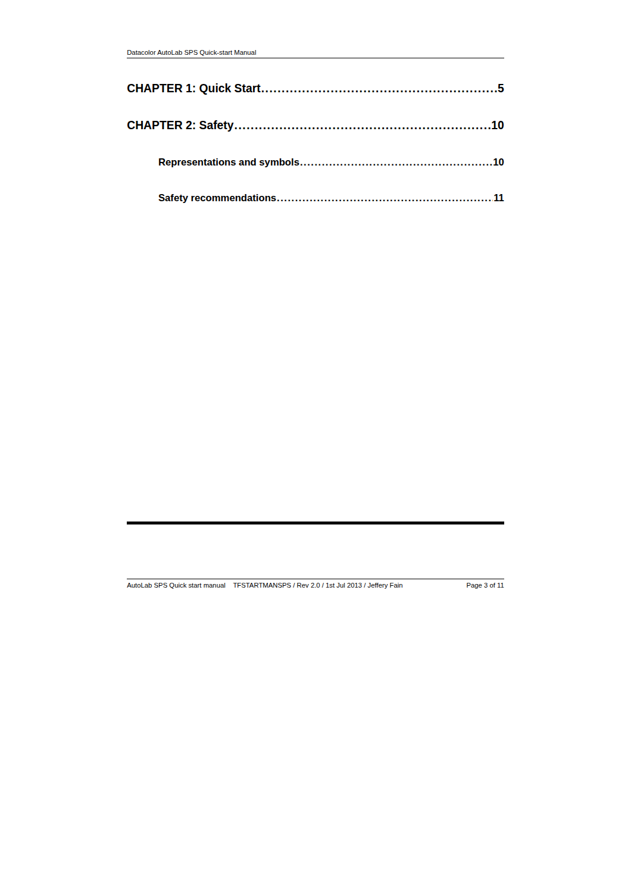Datacolor AutoLab SPS Quick-start Manual
CHAPTER 1: Quick Start .................................................................................................................. 5
CHAPTER 2: Safety .................................................................................................................. 10
Representations and symbols .................................................................................................................. 10
Safety recommendations .................................................................................................................. 11
AutoLab SPS Quick start manual TFSTARTMANSPS / Rev 2.0 / 1st Jul 2013 / Jeffery Fain Page 3 of 11